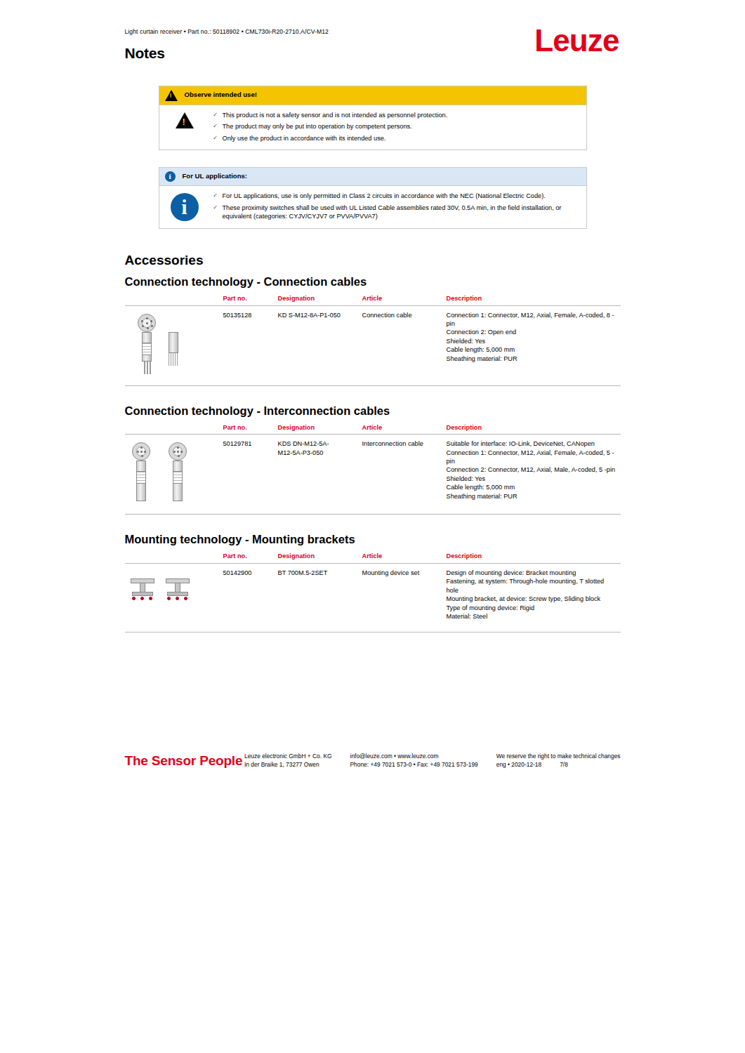Light curtain receiver • Part no.: 50118902 • CML730i-R20-2710.A/CV-M12
Notes
Leuze
Observe intended use!
This product is not a safety sensor and is not intended as personnel protection.
The product may only be put into operation by competent persons.
Only use the product in accordance with its intended use.
i For UL applications:
i
For UL applications, use is only permitted in Class 2 circuits in accordance with the NEC (National Electric Code).
These proximity switches shall be used with UL Listed Cable assemblies rated 30V, 0.5A min, in the field installation, or equivalent (categories: CYJV/CYJV7 or PVVA/PVVA7)
Accessories
Connection technology - Connection cables
| | Part no. | Designation | Article | Description |
| --- | --- | --- | --- | --- |
| | 50135128 | KD S-M12-8A-P1-050 | Connection cable | Connection 1: Connector, M12, Axial, Female, A-coded, 8 -pin Connection 2: Open end Shielded: Yes Cable length: 5,000 mm Sheathing material: PUR |
Connection technology - Interconnection cables
| | Part no. | Designation | Article | Description |
| --- | --- | --- | --- | --- |
| | 50129781 | KDS DN-M12-5A- M12-5A-P3-050 | Interconnection cable | Suitable for interface: IO-Link, DeviceNet, CANopen Connection 1: Connector, M12, Axial, Female, A-coded, 5 -pin Connection 2: Connector, M12, Axial, Male, A-coded, 5 -pin Shielded: Yes Cable length: 5,000 mm Sheathing material: PUR |
Mounting technology - Mounting brackets
| | Part no. | Designation | Article | Description |
| --- | --- | --- | --- | --- |
| | 50142900 | BT 700M.5-2SET | Mounting device set | Design of mounting device: Bracket mounting Fastening, at system: Through-hole mounting, T slotted hole Mounting bracket, at device: Screw type, Sliding block Type of mounting device: Rigid Material: Steel |
The Sensor People
Leuze electronic GmbH + Co. KG
In der Braike 1, 73277 Owen
info@leuze.com • www.leuze.com
Phone: +49 7021 573-0 • Fax: +49 7021 573-199
We reserve the right to make technical changes
eng • 2020-12-187/8